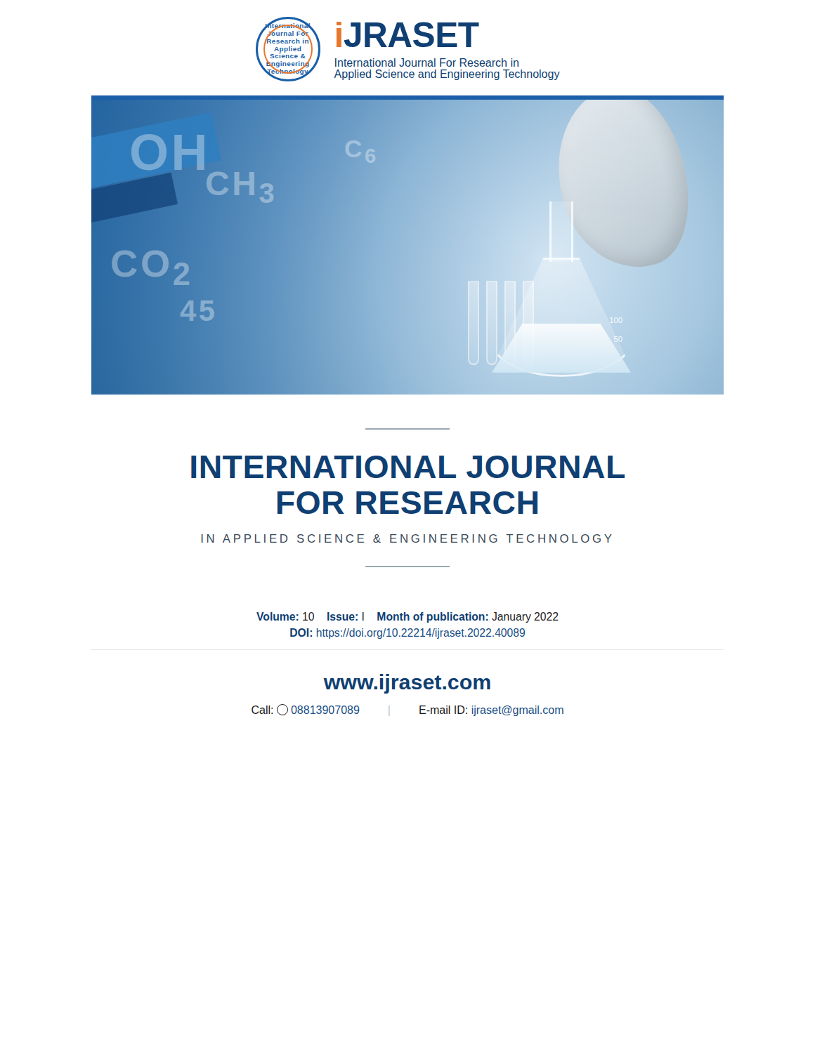International Journal For Research in Applied Science & Engineering Technology
iJRASET
International Journal For Research in Applied Science and Engineering Technology
OH CH3 CO2 45 C6
100
50
INTERNATIONAL JOURNAL
FOR RESEARCH
In Applied Science & Engineering Technology
Volume: 10 Issue: I Month of publication: January 2022
DOI: https://doi.org/10.22214/ijraset.2022.40089
www.ijraset.com
Call: 08813907089
|
E-mail ID: ijraset@gmail.com